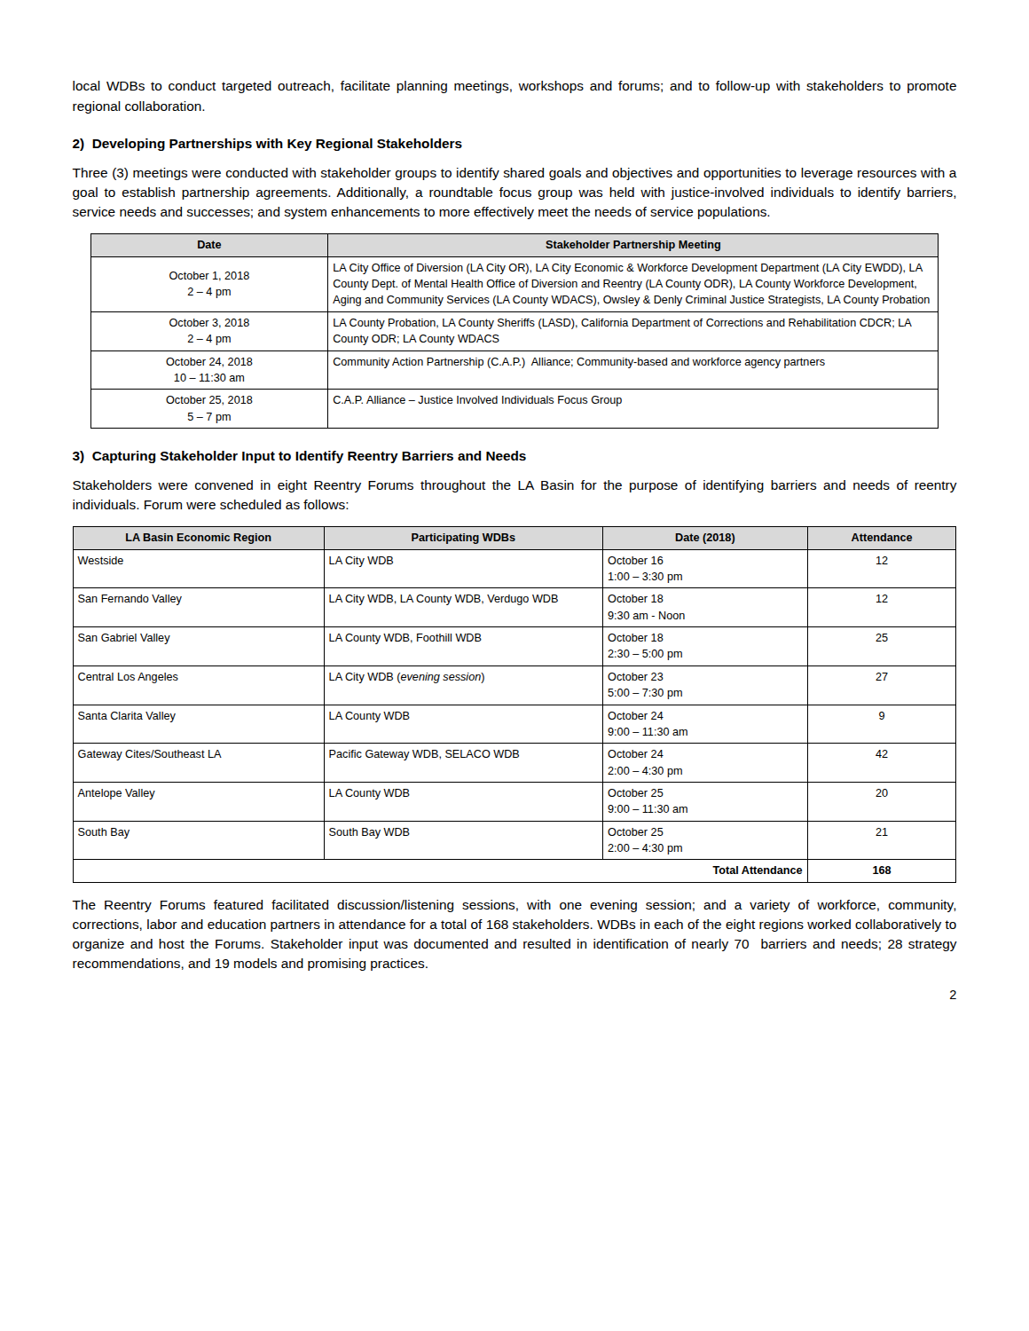local WDBs to conduct targeted outreach, facilitate planning meetings, workshops and forums; and to follow-up with stakeholders to promote regional collaboration.
2) Developing Partnerships with Key Regional Stakeholders
Three (3) meetings were conducted with stakeholder groups to identify shared goals and objectives and opportunities to leverage resources with a goal to establish partnership agreements. Additionally, a roundtable focus group was held with justice-involved individuals to identify barriers, service needs and successes; and system enhancements to more effectively meet the needs of service populations.
| Date | Stakeholder Partnership Meeting |
| --- | --- |
| October 1, 2018 2 – 4 pm | LA City Office of Diversion (LA City OR), LA City Economic & Workforce Development Department (LA City EWDD), LA County Dept. of Mental Health Office of Diversion and Reentry (LA County ODR), LA County Workforce Development, Aging and Community Services (LA County WDACS), Owsley & Denly Criminal Justice Strategists, LA County Probation |
| October 3, 2018 2 – 4 pm | LA County Probation, LA County Sheriffs (LASD), California Department of Corrections and Rehabilitation CDCR; LA County ODR; LA County WDACS |
| October 24, 2018 10 – 11:30 am | Community Action Partnership (C.A.P.) Alliance; Community-based and workforce agency partners |
| October 25, 2018 5 – 7 pm | C.A.P. Alliance – Justice Involved Individuals Focus Group |
3) Capturing Stakeholder Input to Identify Reentry Barriers and Needs
Stakeholders were convened in eight Reentry Forums throughout the LA Basin for the purpose of identifying barriers and needs of reentry individuals. Forum were scheduled as follows:
| LA Basin Economic Region | Participating WDBs | Date (2018) | Attendance |
| --- | --- | --- | --- |
| Westside | LA City WDB | October 16 1:00 – 3:30 pm | 12 |
| San Fernando Valley | LA City WDB, LA County WDB, Verdugo WDB | October 18 9:30 am - Noon | 12 |
| San Gabriel Valley | LA County WDB, Foothill WDB | October 18 2:30 – 5:00 pm | 25 |
| Central Los Angeles | LA City WDB ( evening session ) | October 23 5:00 – 7:30 pm | 27 |
| Santa Clarita Valley | LA County WDB | October 24 9:00 – 11:30 am | 9 |
| Gateway Cites/Southeast LA | Pacific Gateway WDB, SELACO WDB | October 24 2:00 – 4:30 pm | 42 |
| Antelope Valley | LA County WDB | October 25 9:00 – 11:30 am | 20 |
| South Bay | South Bay WDB | October 25 2:00 – 4:30 pm | 21 |
| Total Attendance | 168 |
The Reentry Forums featured facilitated discussion/listening sessions, with one evening session; and a variety of workforce, community, corrections, labor and education partners in attendance for a total of 168 stakeholders. WDBs in each of the eight regions worked collaboratively to organize and host the Forums. Stakeholder input was documented and resulted in identification of nearly 70 barriers and needs; 28 strategy recommendations, and 19 models and promising practices.
2